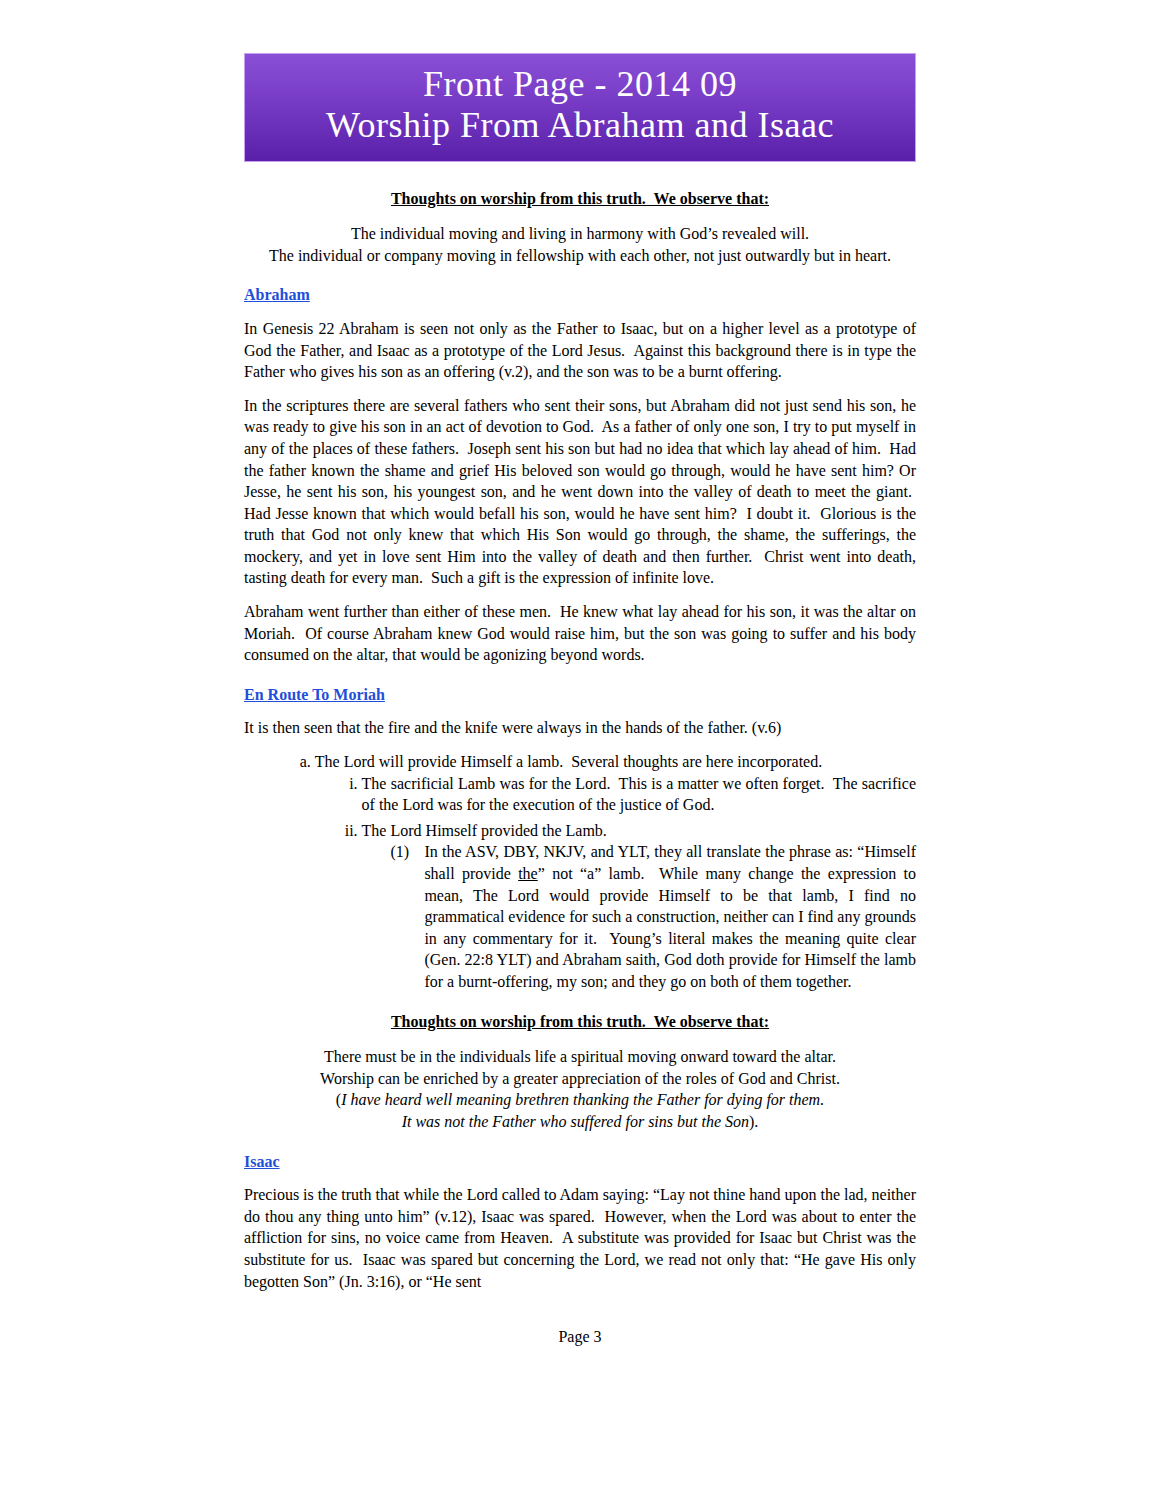Front Page - 2014 09
Worship From Abraham and Isaac
Thoughts on worship from this truth. We observe that:
The individual moving and living in harmony with God’s revealed will.
The individual or company moving in fellowship with each other, not just outwardly but in heart.
Abraham
In Genesis 22 Abraham is seen not only as the Father to Isaac, but on a higher level as a prototype of God the Father, and Isaac as a prototype of the Lord Jesus. Against this background there is in type the Father who gives his son as an offering (v.2), and the son was to be a burnt offering.
In the scriptures there are several fathers who sent their sons, but Abraham did not just send his son, he was ready to give his son in an act of devotion to God. As a father of only one son, I try to put myself in any of the places of these fathers. Joseph sent his son but had no idea that which lay ahead of him. Had the father known the shame and grief His beloved son would go through, would he have sent him? Or Jesse, he sent his son, his youngest son, and he went down into the valley of death to meet the giant. Had Jesse known that which would befall his son, would he have sent him? I doubt it. Glorious is the truth that God not only knew that which His Son would go through, the shame, the sufferings, the mockery, and yet in love sent Him into the valley of death and then further. Christ went into death, tasting death for every man. Such a gift is the expression of infinite love.
Abraham went further than either of these men. He knew what lay ahead for his son, it was the altar on Moriah. Of course Abraham knew God would raise him, but the son was going to suffer and his body consumed on the altar, that would be agonizing beyond words.
En Route To Moriah
It is then seen that the fire and the knife were always in the hands of the father. (v.6)
The Lord will provide Himself a lamb. Several thoughts are here incorporated.
The sacrificial Lamb was for the Lord. This is a matter we often forget. The sacrifice of the Lord was for the execution of the justice of God.
The Lord Himself provided the Lamb.
In the ASV, DBY, NKJV, and YLT, they all translate the phrase as: “Himself shall provide the” not “a” lamb. While many change the expression to mean, The Lord would provide Himself to be that lamb, I find no grammatical evidence for such a construction, neither can I find any grounds in any commentary for it. Young’s literal makes the meaning quite clear (Gen. 22:8 YLT) and Abraham saith, God doth provide for Himself the lamb for a burnt-offering, my son; and they go on both of them together.
Thoughts on worship from this truth. We observe that:
There must be in the individuals life a spiritual moving onward toward the altar.
Worship can be enriched by a greater appreciation of the roles of God and Christ.
(I have heard well meaning brethren thanking the Father for dying for them.
It was not the Father who suffered for sins but the Son).
Isaac
Precious is the truth that while the Lord called to Adam saying: “Lay not thine hand upon the lad, neither do thou any thing unto him” (v.12), Isaac was spared. However, when the Lord was about to enter the affliction for sins, no voice came from Heaven. A substitute was provided for Isaac but Christ was the substitute for us. Isaac was spared but concerning the Lord, we read not only that: “He gave His only begotten Son” (Jn. 3:16), or “He sent
Page 3